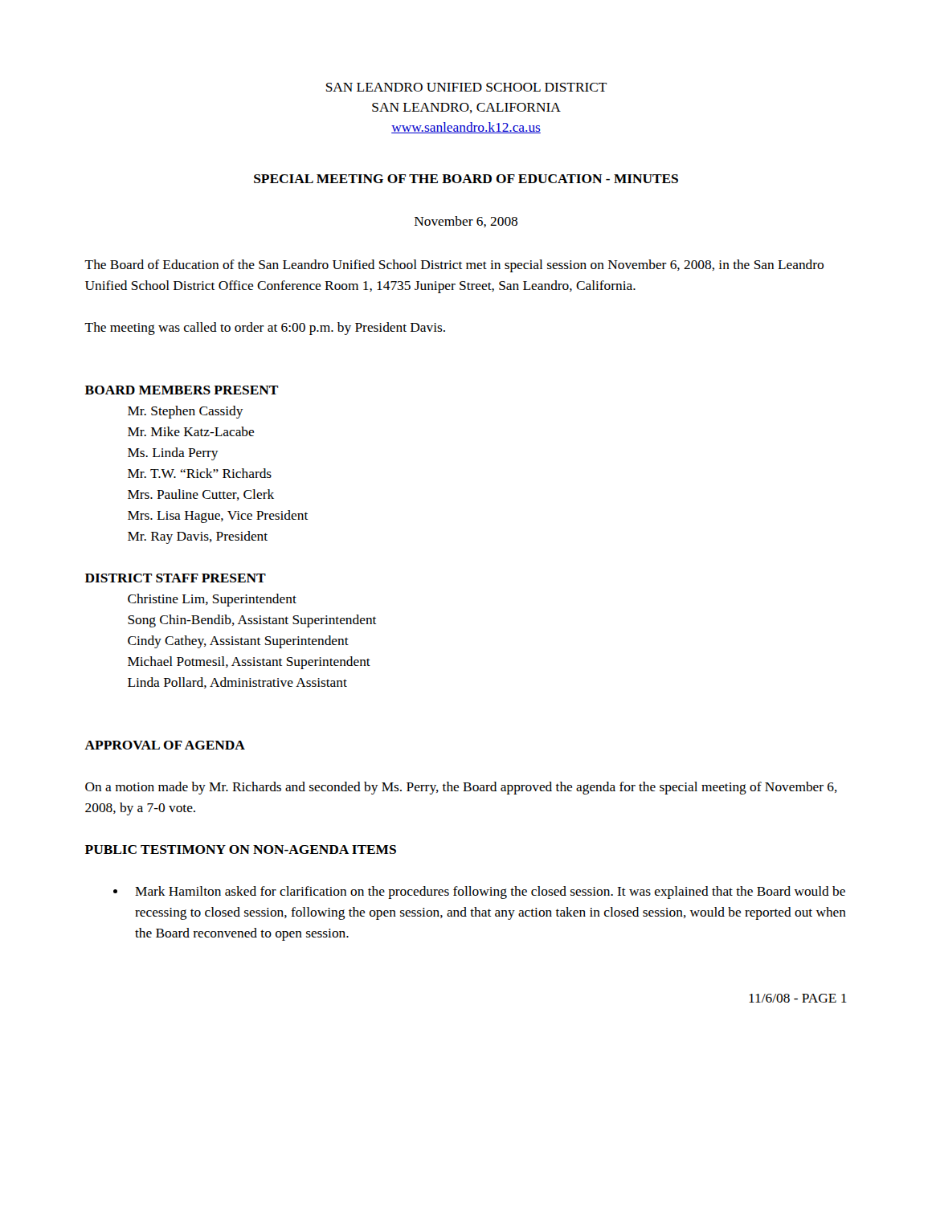SAN LEANDRO UNIFIED SCHOOL DISTRICT
SAN LEANDRO, CALIFORNIA
www.sanleandro.k12.ca.us
SPECIAL MEETING OF THE BOARD OF EDUCATION - MINUTES
November 6, 2008
The Board of Education of the San Leandro Unified School District met in special session on November 6, 2008, in the San Leandro Unified School District Office Conference Room 1, 14735 Juniper Street, San Leandro, California.
The meeting was called to order at 6:00 p.m. by President Davis.
BOARD MEMBERS PRESENT
Mr. Stephen Cassidy
Mr. Mike Katz-Lacabe
Ms. Linda Perry
Mr. T.W. “Rick” Richards
Mrs. Pauline Cutter, Clerk
Mrs. Lisa Hague, Vice President
Mr. Ray Davis, President
DISTRICT STAFF PRESENT
Christine Lim, Superintendent
Song Chin-Bendib, Assistant Superintendent
Cindy Cathey, Assistant Superintendent
Michael Potmesil, Assistant Superintendent
Linda Pollard, Administrative Assistant
APPROVAL OF AGENDA
On a motion made by Mr. Richards and seconded by Ms. Perry, the Board approved the agenda for the special meeting of November 6, 2008, by a 7-0 vote.
PUBLIC TESTIMONY ON NON-AGENDA ITEMS
Mark Hamilton asked for clarification on the procedures following the closed session. It was explained that the Board would be recessing to closed session, following the open session, and that any action taken in closed session, would be reported out when the Board reconvened to open session.
11/6/08 - PAGE 1